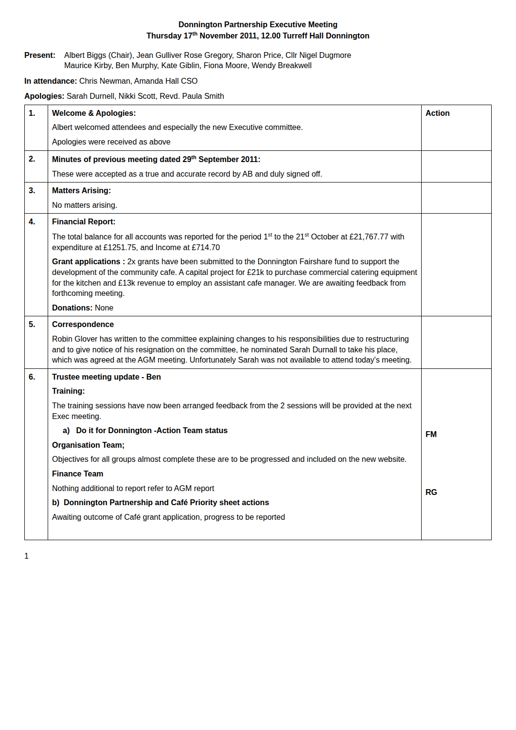Donnington Partnership Executive Meeting Thursday 17th November 2011, 12.00 Turreff Hall Donnington
Present: Albert Biggs (Chair), Jean Gulliver Rose Gregory, Sharon Price, Cllr Nigel Dugmore
Maurice Kirby, Ben Murphy, Kate Giblin, Fiona Moore, Wendy Breakwell
In attendance: Chris Newman, Amanda Hall CSO
Apologies: Sarah Durnell, Nikki Scott, Revd. Paula Smith
| 1. | Welcome & Apologies: Albert welcomed attendees and especially the new Executive committee. Apologies were received as above | Action |
| 2. | Minutes of previous meeting dated 29 th September 2011: These were accepted as a true and accurate record by AB and duly signed off. | |
| 3. | Matters Arising: No matters arising. | |
| 4. | Financial Report: The total balance for all accounts was reported for the period 1 st to the 21 st October at £21,767.77 with expenditure at £1251.75, and Income at £714.70 Grant applications : 2x grants have been submitted to the Donnington Fairshare fund to support the development of the community cafe. A capital project for £21k to purchase commercial catering equipment for the kitchen and £13k revenue to employ an assistant cafe manager. We are awaiting feedback from forthcoming meeting. Donations: None | |
| 5. | Correspondence Robin Glover has written to the committee explaining changes to his responsibilities due to restructuring and to give notice of his resignation on the committee, he nominated Sarah Durnall to take his place, which was agreed at the AGM meeting. Unfortunately Sarah was not available to attend today's meeting. | |
| 6. | Trustee meeting update - Ben Training: The training sessions have now been arranged feedback from the 2 sessions will be provided at the next Exec meeting. a) Do it for Donnington -Action Team status Organisation Team; Objectives for all groups almost complete these are to be progressed and included on the new website. Finance Team Nothing additional to report refer to AGM report b) Donnington Partnership and Café Priority sheet actions Awaiting outcome of Café grant application, progress to be reported | FM RG |
1